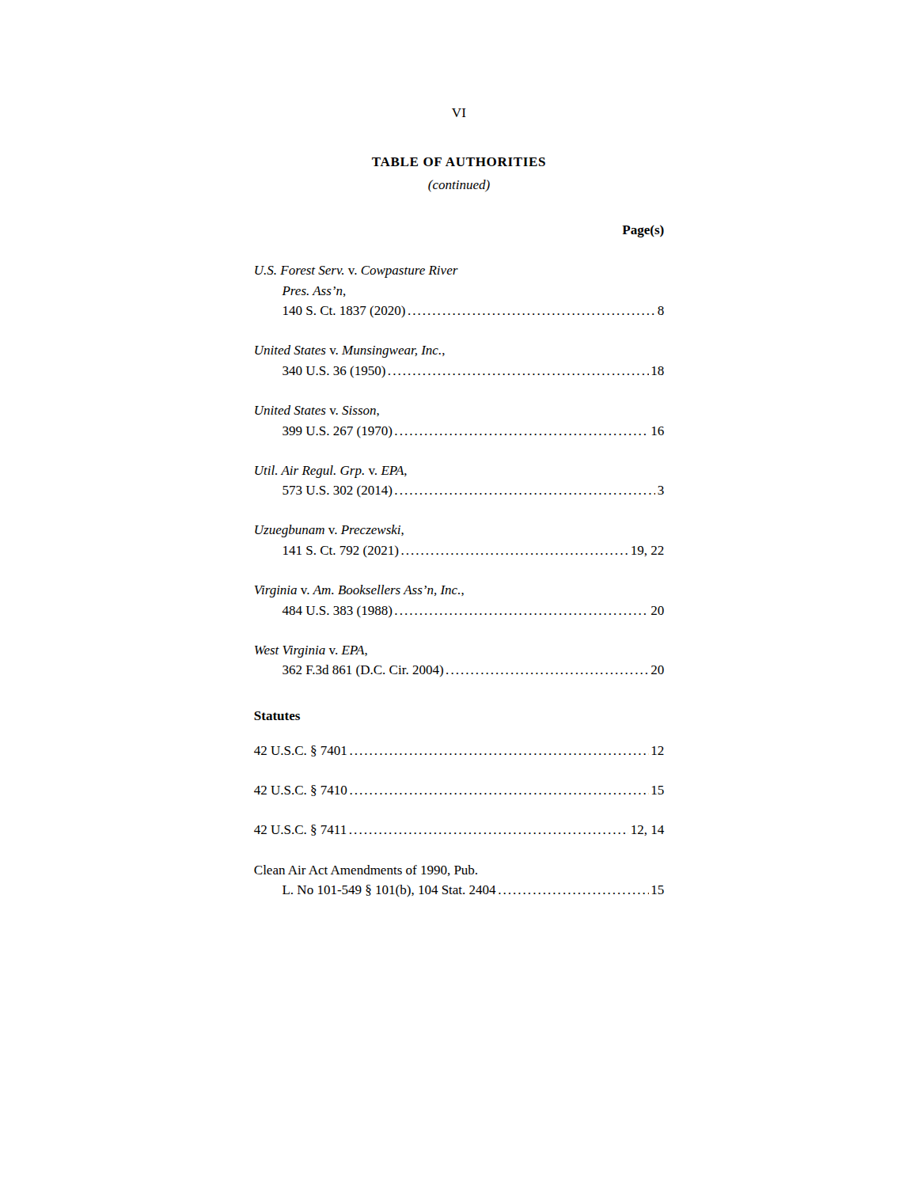VI
TABLE OF AUTHORITIES
(continued)
Page(s)
U.S. Forest Serv. v. Cowpasture River Pres. Ass’n,
140 S. Ct. 1837 (2020) ................................................................................................. 8
United States v. Munsingwear, Inc.,
340 U.S. 36 (1950) ................................................................................................. 18
United States v. Sisson,
399 U.S. 267 (1970) ................................................................................................. 16
Util. Air Regul. Grp. v. EPA,
573 U.S. 302 (2014) ................................................................................................. 3
Uzuegbunam v. Preczewski,
141 S. Ct. 792 (2021) ................................................................................................. 19, 22
Virginia v. Am. Booksellers Ass’n, Inc.,
484 U.S. 383 (1988) ................................................................................................. 20
West Virginia v. EPA,
362 F.3d 861 (D.C. Cir. 2004) ................................................................................................. 20
Statutes
42 U.S.C. § 7401 ................................................................................................. 12
42 U.S.C. § 7410 ................................................................................................. 15
42 U.S.C. § 7411 ................................................................................................. 12, 14
Clean Air Act Amendments of 1990, Pub.
L. No 101-549 § 101(b), 104 Stat. 2404 ................................................................................................. 15